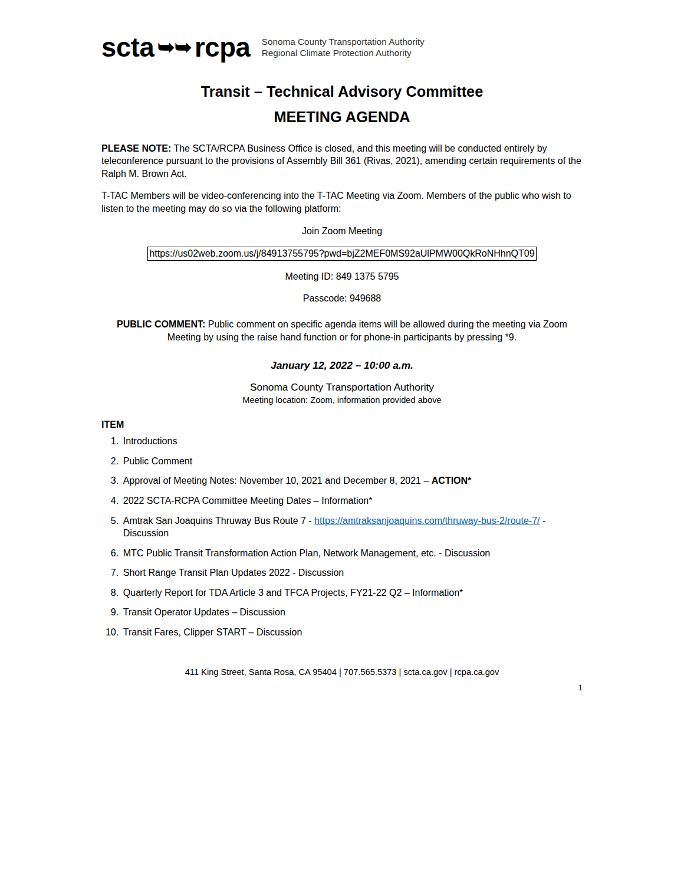scta ➥➥ rcpa
Sonoma County Transportation Authority
Regional Climate Protection Authority
Transit – Technical Advisory Committee
MEETING AGENDA
PLEASE NOTE: The SCTA/RCPA Business Office is closed, and this meeting will be conducted entirely by teleconference pursuant to the provisions of Assembly Bill 361 (Rivas, 2021), amending certain requirements of the Ralph M. Brown Act.
T-TAC Members will be video-conferencing into the T-TAC Meeting via Zoom. Members of the public who wish to listen to the meeting may do so via the following platform:
Join Zoom Meeting
https://us02web.zoom.us/j/84913755795?pwd=bjZ2MEF0MS92aUlPMW00QkRoNHhnQT09
Meeting ID: 849 1375 5795
Passcode: 949688
PUBLIC COMMENT: Public comment on specific agenda items will be allowed during the meeting via Zoom Meeting by using the raise hand function or for phone-in participants by pressing *9.
January 12, 2022 – 10:00 a.m.
Sonoma County Transportation Authority
Meeting location: Zoom, information provided above
ITEM
Introductions
Public Comment
Approval of Meeting Notes: November 10, 2021 and December 8, 2021 – ACTION*
2022 SCTA-RCPA Committee Meeting Dates – Information*
Amtrak San Joaquins Thruway Bus Route 7 - https://amtraksanjoaquins.com/thruway-bus-2/route-7/ - Discussion
MTC Public Transit Transformation Action Plan, Network Management, etc. - Discussion
Short Range Transit Plan Updates 2022 - Discussion
Quarterly Report for TDA Article 3 and TFCA Projects, FY21-22 Q2 – Information*
Transit Operator Updates – Discussion
Transit Fares, Clipper START – Discussion
411 King Street, Santa Rosa, CA 95404 | 707.565.5373 | scta.ca.gov | rcpa.ca.gov
1